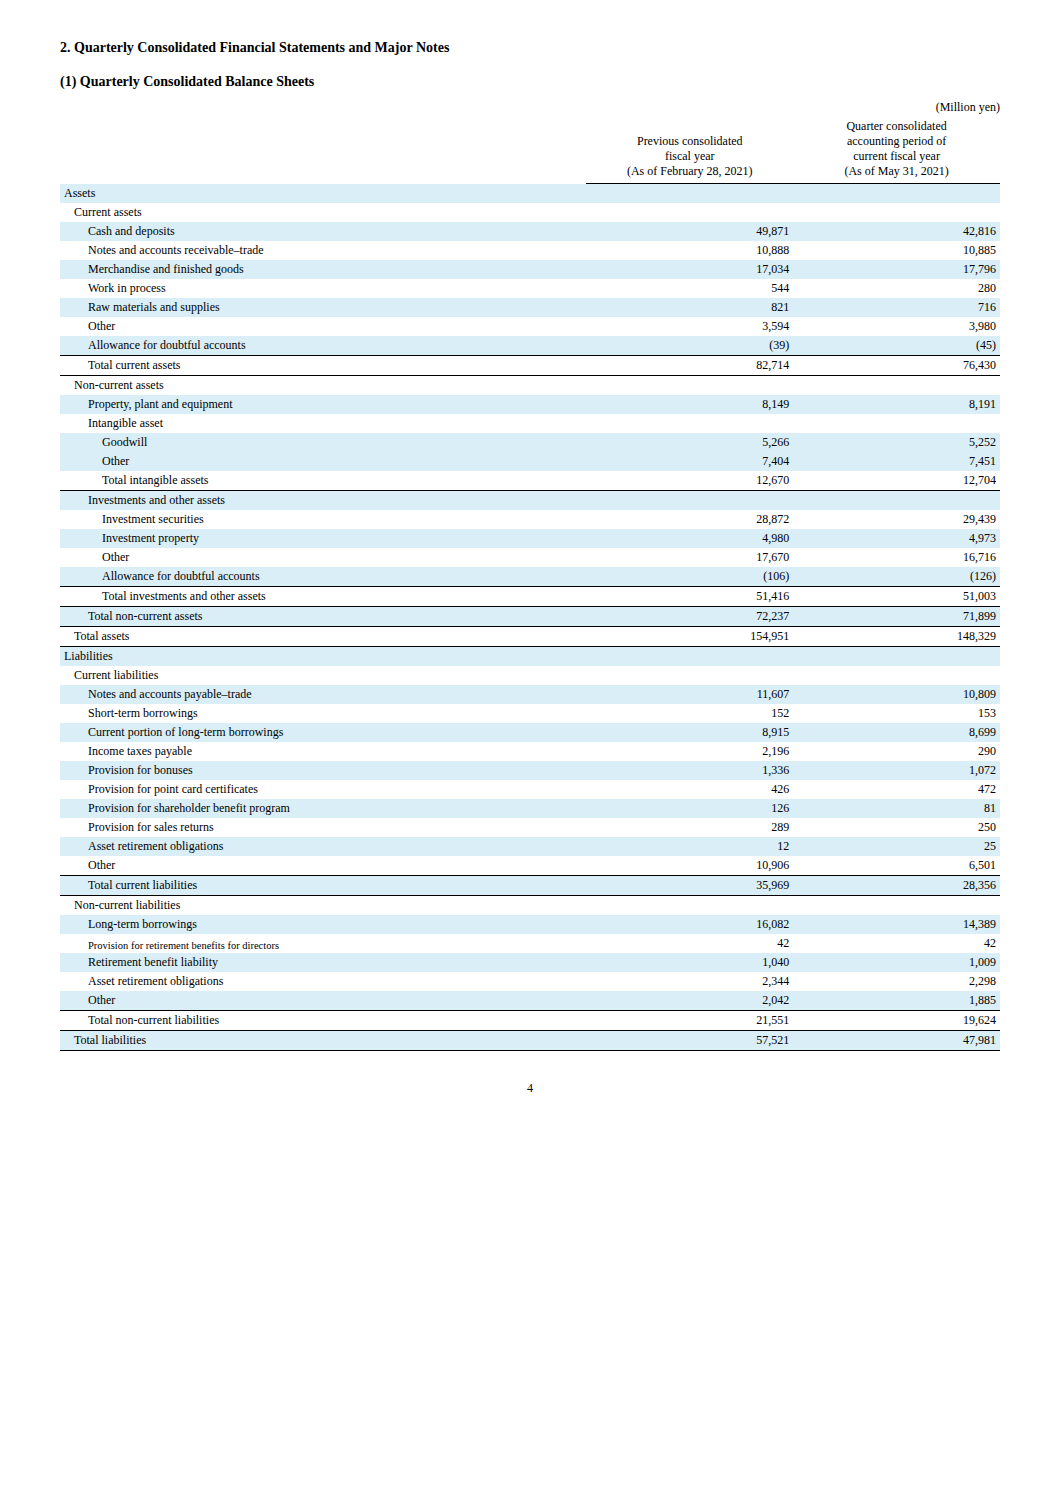2. Quarterly Consolidated Financial Statements and Major Notes
(1) Quarterly Consolidated Balance Sheets
(Million yen)
| | Previous consolidated fiscal year (As of February 28, 2021) | Quarter consolidated accounting period of current fiscal year (As of May 31, 2021) |
| --- | --- | --- |
| Assets | | |
| Current assets | | |
| Cash and deposits | 49,871 | 42,816 |
| Notes and accounts receivable–trade | 10,888 | 10,885 |
| Merchandise and finished goods | 17,034 | 17,796 |
| Work in process | 544 | 280 |
| Raw materials and supplies | 821 | 716 |
| Other | 3,594 | 3,980 |
| Allowance for doubtful accounts | (39) | (45) |
| Total current assets | 82,714 | 76,430 |
| Non-current assets | | |
| Property, plant and equipment | 8,149 | 8,191 |
| Intangible asset | | |
| Goodwill | 5,266 | 5,252 |
| Other | 7,404 | 7,451 |
| Total intangible assets | 12,670 | 12,704 |
| Investments and other assets | | |
| Investment securities | 28,872 | 29,439 |
| Investment property | 4,980 | 4,973 |
| Other | 17,670 | 16,716 |
| Allowance for doubtful accounts | (106) | (126) |
| Total investments and other assets | 51,416 | 51,003 |
| Total non-current assets | 72,237 | 71,899 |
| Total assets | 154,951 | 148,329 |
| Liabilities | | |
| Current liabilities | | |
| Notes and accounts payable–trade | 11,607 | 10,809 |
| Short-term borrowings | 152 | 153 |
| Current portion of long-term borrowings | 8,915 | 8,699 |
| Income taxes payable | 2,196 | 290 |
| Provision for bonuses | 1,336 | 1,072 |
| Provision for point card certificates | 426 | 472 |
| Provision for shareholder benefit program | 126 | 81 |
| Provision for sales returns | 289 | 250 |
| Asset retirement obligations | 12 | 25 |
| Other | 10,906 | 6,501 |
| Total current liabilities | 35,969 | 28,356 |
| Non-current liabilities | | |
| Long-term borrowings | 16,082 | 14,389 |
| Provision for retirement benefits for directors | 42 | 42 |
| Retirement benefit liability | 1,040 | 1,009 |
| Asset retirement obligations | 2,344 | 2,298 |
| Other | 2,042 | 1,885 |
| Total non-current liabilities | 21,551 | 19,624 |
| Total liabilities | 57,521 | 47,981 |
4